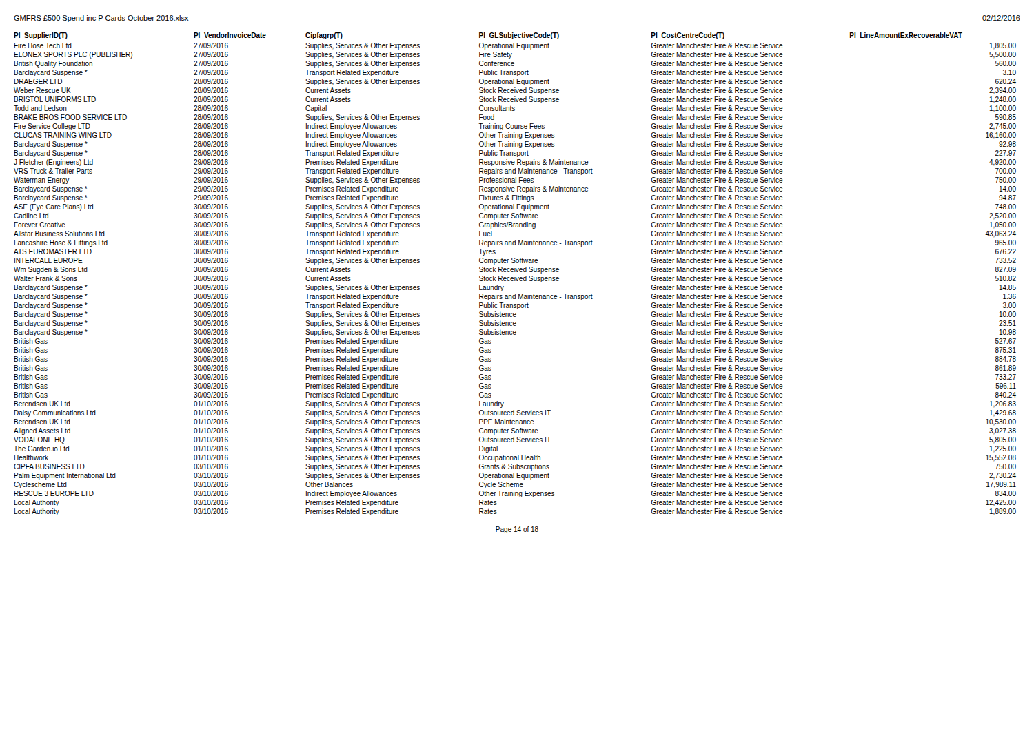GMFRS £500 Spend inc P Cards October 2016.xlsx 02/12/2016
| PI_SupplierID(T) | PI_VendorInvoiceDate | Cipfagrp(T) | PI_GLSubjectiveCode(T) | PI_CostCentreCode(T) | PI_LineAmountExRecoverableVAT |
| --- | --- | --- | --- | --- | --- |
| Fire Hose Tech Ltd | 27/09/2016 | Supplies, Services & Other Expenses | Operational Equipment | Greater Manchester Fire & Rescue Service | 1,805.00 |
| ELONEX SPORTS PLC (PUBLISHER) | 27/09/2016 | Supplies, Services & Other Expenses | Fire Safety | Greater Manchester Fire & Rescue Service | 5,500.00 |
| British Quality Foundation | 27/09/2016 | Supplies, Services & Other Expenses | Conference | Greater Manchester Fire & Rescue Service | 560.00 |
| Barclaycard Suspense * | 27/09/2016 | Transport Related Expenditure | Public Transport | Greater Manchester Fire & Rescue Service | 3.10 |
| DRAEGER LTD | 28/09/2016 | Supplies, Services & Other Expenses | Operational Equipment | Greater Manchester Fire & Rescue Service | 620.24 |
| Weber Rescue UK | 28/09/2016 | Current Assets | Stock Received Suspense | Greater Manchester Fire & Rescue Service | 2,394.00 |
| BRISTOL UNIFORMS LTD | 28/09/2016 | Current Assets | Stock Received Suspense | Greater Manchester Fire & Rescue Service | 1,248.00 |
| Todd and Ledson | 28/09/2016 | Capital | Consultants | Greater Manchester Fire & Rescue Service | 1,100.00 |
| BRAKE BROS FOOD SERVICE LTD | 28/09/2016 | Supplies, Services & Other Expenses | Food | Greater Manchester Fire & Rescue Service | 590.85 |
| Fire Service College LTD | 28/09/2016 | Indirect Employee Allowances | Training Course Fees | Greater Manchester Fire & Rescue Service | 2,745.00 |
| CLUCAS TRAINING WING LTD | 28/09/2016 | Indirect Employee Allowances | Other Training Expenses | Greater Manchester Fire & Rescue Service | 16,160.00 |
| Barclaycard Suspense * | 28/09/2016 | Indirect Employee Allowances | Other Training Expenses | Greater Manchester Fire & Rescue Service | 92.98 |
| Barclaycard Suspense * | 28/09/2016 | Transport Related Expenditure | Public Transport | Greater Manchester Fire & Rescue Service | 227.97 |
| J Fletcher (Engineers) Ltd | 29/09/2016 | Premises Related Expenditure | Responsive Repairs & Maintenance | Greater Manchester Fire & Rescue Service | 4,920.00 |
| VRS Truck & Trailer Parts | 29/09/2016 | Transport Related Expenditure | Repairs and Maintenance - Transport | Greater Manchester Fire & Rescue Service | 700.00 |
| Waterman Energy | 29/09/2016 | Supplies, Services & Other Expenses | Professional Fees | Greater Manchester Fire & Rescue Service | 750.00 |
| Barclaycard Suspense * | 29/09/2016 | Premises Related Expenditure | Responsive Repairs & Maintenance | Greater Manchester Fire & Rescue Service | 14.00 |
| Barclaycard Suspense * | 29/09/2016 | Premises Related Expenditure | Fixtures & Fittings | Greater Manchester Fire & Rescue Service | 94.87 |
| ASE (Eye Care Plans) Ltd | 30/09/2016 | Supplies, Services & Other Expenses | Operational Equipment | Greater Manchester Fire & Rescue Service | 748.00 |
| Cadline Ltd | 30/09/2016 | Supplies, Services & Other Expenses | Computer Software | Greater Manchester Fire & Rescue Service | 2,520.00 |
| Forever Creative | 30/09/2016 | Supplies, Services & Other Expenses | Graphics/Branding | Greater Manchester Fire & Rescue Service | 1,050.00 |
| Allstar Business Solutions Ltd | 30/09/2016 | Transport Related Expenditure | Fuel | Greater Manchester Fire & Rescue Service | 43,063.24 |
| Lancashire Hose & Fittings Ltd | 30/09/2016 | Transport Related Expenditure | Repairs and Maintenance - Transport | Greater Manchester Fire & Rescue Service | 965.00 |
| ATS EUROMASTER LTD | 30/09/2016 | Transport Related Expenditure | Tyres | Greater Manchester Fire & Rescue Service | 676.22 |
| INTERCALL EUROPE | 30/09/2016 | Supplies, Services & Other Expenses | Computer Software | Greater Manchester Fire & Rescue Service | 733.52 |
| Wm Sugden & Sons Ltd | 30/09/2016 | Current Assets | Stock Received Suspense | Greater Manchester Fire & Rescue Service | 827.09 |
| Walter Frank & Sons | 30/09/2016 | Current Assets | Stock Received Suspense | Greater Manchester Fire & Rescue Service | 510.82 |
| Barclaycard Suspense * | 30/09/2016 | Supplies, Services & Other Expenses | Laundry | Greater Manchester Fire & Rescue Service | 14.85 |
| Barclaycard Suspense * | 30/09/2016 | Transport Related Expenditure | Repairs and Maintenance - Transport | Greater Manchester Fire & Rescue Service | 1.36 |
| Barclaycard Suspense * | 30/09/2016 | Transport Related Expenditure | Public Transport | Greater Manchester Fire & Rescue Service | 3.00 |
| Barclaycard Suspense * | 30/09/2016 | Supplies, Services & Other Expenses | Subsistence | Greater Manchester Fire & Rescue Service | 10.00 |
| Barclaycard Suspense * | 30/09/2016 | Supplies, Services & Other Expenses | Subsistence | Greater Manchester Fire & Rescue Service | 23.51 |
| Barclaycard Suspense * | 30/09/2016 | Supplies, Services & Other Expenses | Subsistence | Greater Manchester Fire & Rescue Service | 10.98 |
| British Gas | 30/09/2016 | Premises Related Expenditure | Gas | Greater Manchester Fire & Rescue Service | 527.67 |
| British Gas | 30/09/2016 | Premises Related Expenditure | Gas | Greater Manchester Fire & Rescue Service | 875.31 |
| British Gas | 30/09/2016 | Premises Related Expenditure | Gas | Greater Manchester Fire & Rescue Service | 884.78 |
| British Gas | 30/09/2016 | Premises Related Expenditure | Gas | Greater Manchester Fire & Rescue Service | 861.89 |
| British Gas | 30/09/2016 | Premises Related Expenditure | Gas | Greater Manchester Fire & Rescue Service | 733.27 |
| British Gas | 30/09/2016 | Premises Related Expenditure | Gas | Greater Manchester Fire & Rescue Service | 596.11 |
| British Gas | 30/09/2016 | Premises Related Expenditure | Gas | Greater Manchester Fire & Rescue Service | 840.24 |
| Berendsen UK Ltd | 01/10/2016 | Supplies, Services & Other Expenses | Laundry | Greater Manchester Fire & Rescue Service | 1,206.83 |
| Daisy Communications Ltd | 01/10/2016 | Supplies, Services & Other Expenses | Outsourced Services IT | Greater Manchester Fire & Rescue Service | 1,429.68 |
| Berendsen UK Ltd | 01/10/2016 | Supplies, Services & Other Expenses | PPE Maintenance | Greater Manchester Fire & Rescue Service | 10,530.00 |
| Aligned Assets Ltd | 01/10/2016 | Supplies, Services & Other Expenses | Computer Software | Greater Manchester Fire & Rescue Service | 3,027.38 |
| VODAFONE HQ | 01/10/2016 | Supplies, Services & Other Expenses | Outsourced Services IT | Greater Manchester Fire & Rescue Service | 5,805.00 |
| The Garden.io Ltd | 01/10/2016 | Supplies, Services & Other Expenses | Digital | Greater Manchester Fire & Rescue Service | 1,225.00 |
| Healthwork | 01/10/2016 | Supplies, Services & Other Expenses | Occupational Health | Greater Manchester Fire & Rescue Service | 15,552.08 |
| CIPFA BUSINESS LTD | 03/10/2016 | Supplies, Services & Other Expenses | Grants & Subscriptions | Greater Manchester Fire & Rescue Service | 750.00 |
| Palm Equipment International Ltd | 03/10/2016 | Supplies, Services & Other Expenses | Operational Equipment | Greater Manchester Fire & Rescue Service | 2,730.24 |
| Cyclescheme Ltd | 03/10/2016 | Other Balances | Cycle Scheme | Greater Manchester Fire & Rescue Service | 17,989.11 |
| RESCUE 3 EUROPE LTD | 03/10/2016 | Indirect Employee Allowances | Other Training Expenses | Greater Manchester Fire & Rescue Service | 834.00 |
| Local Authority | 03/10/2016 | Premises Related Expenditure | Rates | Greater Manchester Fire & Rescue Service | 12,425.00 |
| Local Authority | 03/10/2016 | Premises Related Expenditure | Rates | Greater Manchester Fire & Rescue Service | 1,889.00 |
Page 14 of 18